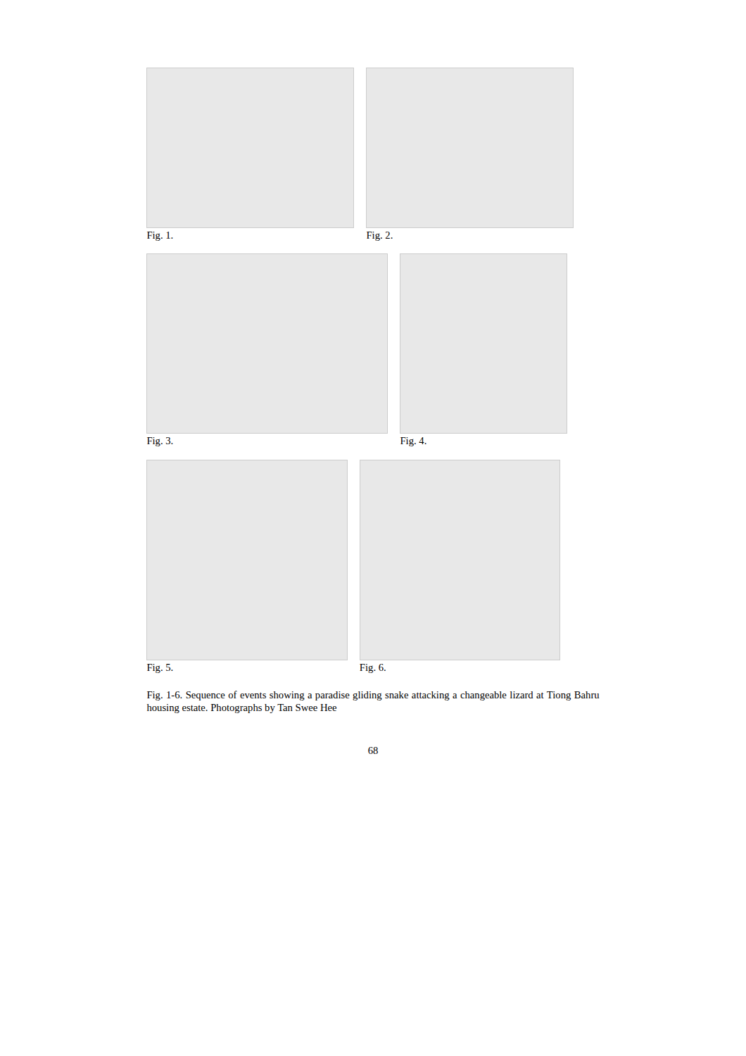Fig. 1.
Fig. 2.
Fig. 3.
Fig. 4.
Fig. 5.
Fig. 6.
Fig. 1-6. Sequence of events showing a paradise gliding snake attacking a changeable lizard at Tiong Bahru housing estate. Photographs by Tan Swee Hee
68